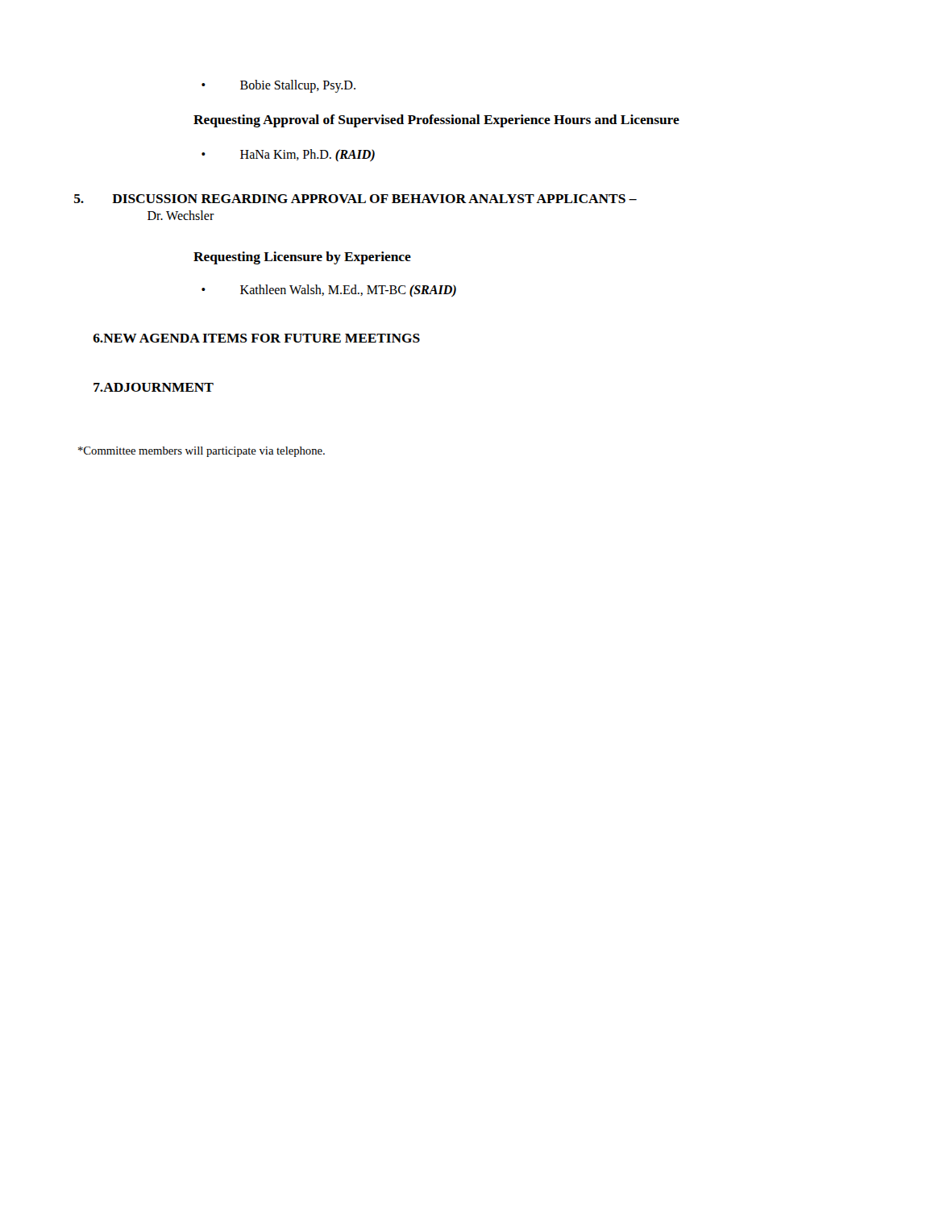•Bobie Stallcup, Psy.D.
Requesting Approval of Supervised Professional Experience Hours and Licensure
•HaNa Kim, Ph.D. (RAID)
5. DISCUSSION REGARDING APPROVAL OF BEHAVIOR ANALYST APPLICANTS –
Dr. Wechsler
Requesting Licensure by Experience
•Kathleen Walsh, M.Ed., MT-BC (SRAID)
6. NEW AGENDA ITEMS FOR FUTURE MEETINGS
7. ADJOURNMENT
*Committee members will participate via telephone.